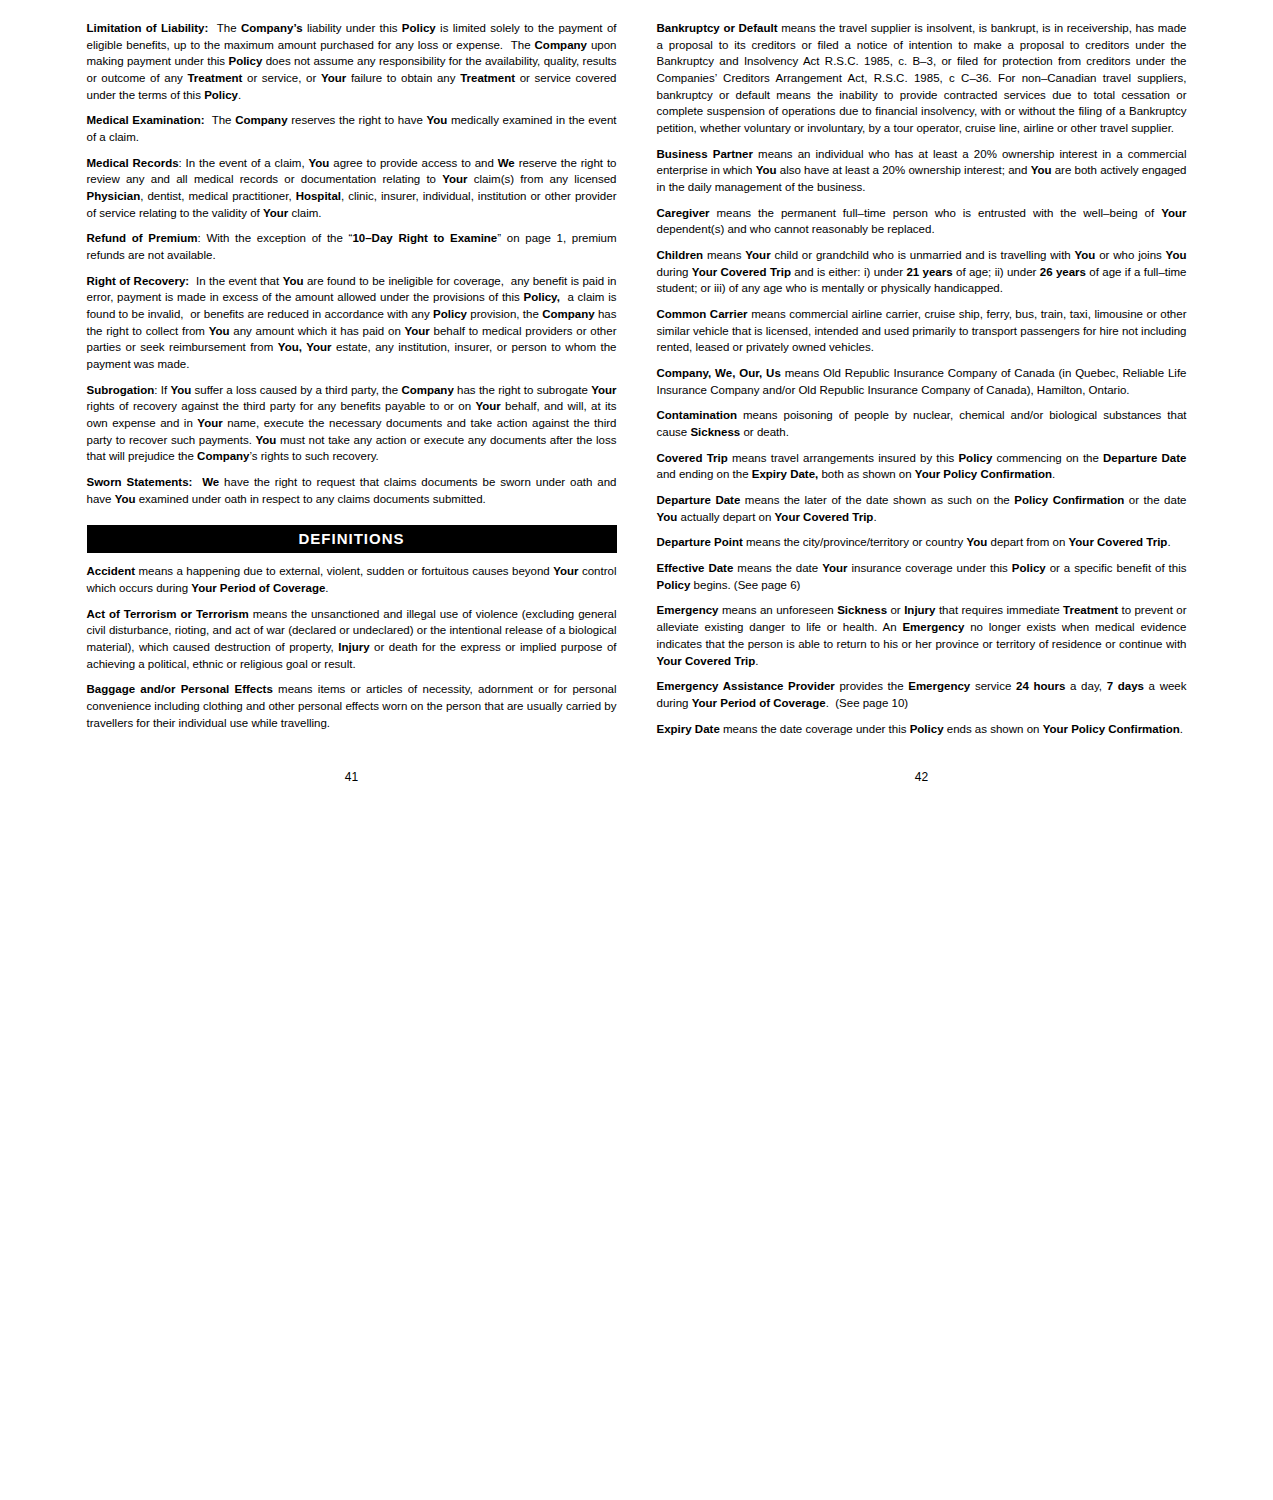Limitation of Liability: The Company’s liability under this Policy is limited solely to the payment of eligible benefits, up to the maximum amount purchased for any loss or expense. The Company upon making payment under this Policy does not assume any responsibility for the availability, quality, results or outcome of any Treatment or service, or Your failure to obtain any Treatment or service covered under the terms of this Policy.
Medical Examination: The Company reserves the right to have You medically examined in the event of a claim.
Medical Records: In the event of a claim, You agree to provide access to and We reserve the right to review any and all medical records or documentation relating to Your claim(s) from any licensed Physician, dentist, medical practitioner, Hospital, clinic, insurer, individual, institution or other provider of service relating to the validity of Your claim.
Refund of Premium: With the exception of the “10–Day Right to Examine” on page 1, premium refunds are not available.
Right of Recovery: In the event that You are found to be ineligible for coverage, any benefit is paid in error, payment is made in excess of the amount allowed under the provisions of this Policy, a claim is found to be invalid, or benefits are reduced in accordance with any Policy provision, the Company has the right to collect from You any amount which it has paid on Your behalf to medical providers or other parties or seek reimbursement from You, Your estate, any institution, insurer, or person to whom the payment was made.
Subrogation: If You suffer a loss caused by a third party, the Company has the right to subrogate Your rights of recovery against the third party for any benefits payable to or on Your behalf, and will, at its own expense and in Your name, execute the necessary documents and take action against the third party to recover such payments. You must not take any action or execute any documents after the loss that will prejudice the Company’s rights to such recovery.
Sworn Statements: We have the right to request that claims documents be sworn under oath and have You examined under oath in respect to any claims documents submitted.
DEFINITIONS
Accident means a happening due to external, violent, sudden or fortuitous causes beyond Your control which occurs during Your Period of Coverage.
Act of Terrorism or Terrorism means the unsanctioned and illegal use of violence (excluding general civil disturbance, rioting, and act of war (declared or undeclared) or the intentional release of a biological material), which caused destruction of property, Injury or death for the express or implied purpose of achieving a political, ethnic or religious goal or result.
Baggage and/or Personal Effects means items or articles of necessity, adornment or for personal convenience including clothing and other personal effects worn on the person that are usually carried by travellers for their individual use while travelling.
41
Bankruptcy or Default means the travel supplier is insolvent, is bankrupt, is in receivership, has made a proposal to its creditors or filed a notice of intention to make a proposal to creditors under the Bankruptcy and Insolvency Act R.S.C. 1985, c. B–3, or filed for protection from creditors under the Companies’ Creditors Arrangement Act, R.S.C. 1985, c C–36. For non–Canadian travel suppliers, bankruptcy or default means the inability to provide contracted services due to total cessation or complete suspension of operations due to financial insolvency, with or without the filing of a Bankruptcy petition, whether voluntary or involuntary, by a tour operator, cruise line, airline or other travel supplier.
Business Partner means an individual who has at least a 20% ownership interest in a commercial enterprise in which You also have at least a 20% ownership interest; and You are both actively engaged in the daily management of the business.
Caregiver means the permanent full–time person who is entrusted with the well–being of Your dependent(s) and who cannot reasonably be replaced.
Children means Your child or grandchild who is unmarried and is travelling with You or who joins You during Your Covered Trip and is either: i) under 21 years of age; ii) under 26 years of age if a full–time student; or iii) of any age who is mentally or physically handicapped.
Common Carrier means commercial airline carrier, cruise ship, ferry, bus, train, taxi, limousine or other similar vehicle that is licensed, intended and used primarily to transport passengers for hire not including rented, leased or privately owned vehicles.
Company, We, Our, Us means Old Republic Insurance Company of Canada (in Quebec, Reliable Life Insurance Company and/or Old Republic Insurance Company of Canada), Hamilton, Ontario.
Contamination means poisoning of people by nuclear, chemical and/or biological substances that cause Sickness or death.
Covered Trip means travel arrangements insured by this Policy commencing on the Departure Date and ending on the Expiry Date, both as shown on Your Policy Confirmation.
Departure Date means the later of the date shown as such on the Policy Confirmation or the date You actually depart on Your Covered Trip.
Departure Point means the city/province/territory or country You depart from on Your Covered Trip.
Effective Date means the date Your insurance coverage under this Policy or a specific benefit of this Policy begins. (See page 6)
Emergency means an unforeseen Sickness or Injury that requires immediate Treatment to prevent or alleviate existing danger to life or health. An Emergency no longer exists when medical evidence indicates that the person is able to return to his or her province or territory of residence or continue with Your Covered Trip.
Emergency Assistance Provider provides the Emergency service 24 hours a day, 7 days a week during Your Period of Coverage. (See page 10)
Expiry Date means the date coverage under this Policy ends as shown on Your Policy Confirmation.
42